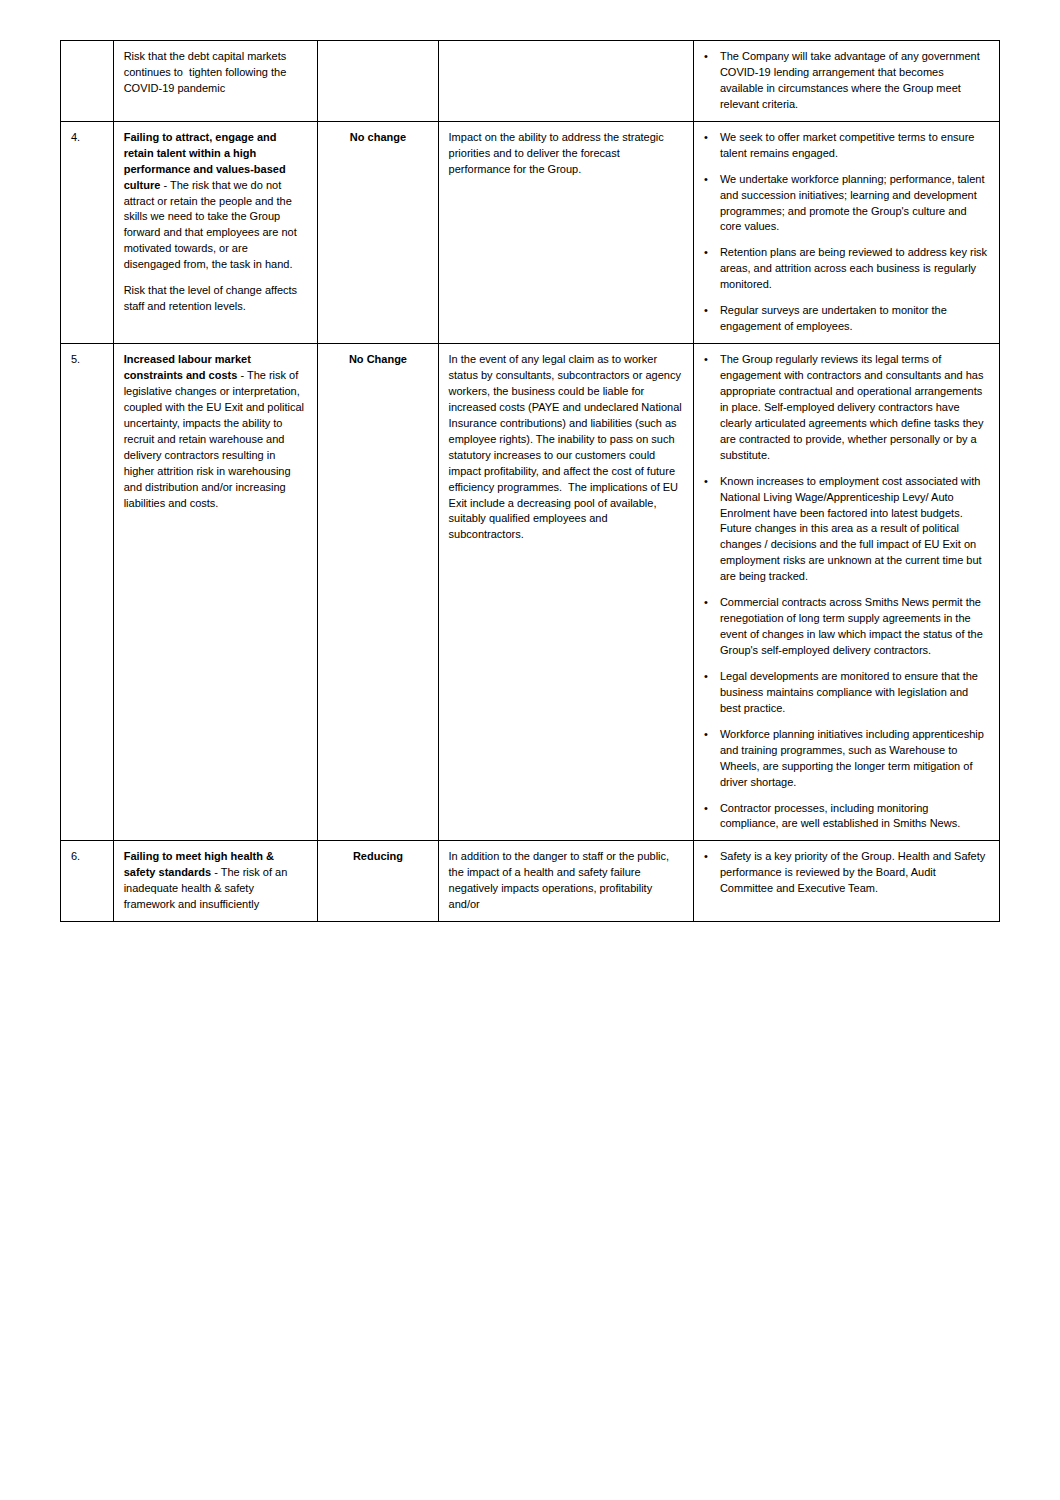| | Risk that the debt capital markets continues to tighten following the COVID-19 pandemic | | | The Company will take advantage of any government COVID-19 lending arrangement that becomes available in circumstances where the Group meet relevant criteria. |
| 4. | Failing to attract, engage and retain talent within a high performance and values-based culture - The risk that we do not attract or retain the people and the skills we need to take the Group forward and that employees are not motivated towards, or are disengaged from, the task in hand. Risk that the level of change affects staff and retention levels. | No change | Impact on the ability to address the strategic priorities and to deliver the forecast performance for the Group. | We seek to offer market competitive terms to ensure talent remains engaged. We undertake workforce planning; performance, talent and succession initiatives; learning and development programmes; and promote the Group's culture and core values. Retention plans are being reviewed to address key risk areas, and attrition across each business is regularly monitored. Regular surveys are undertaken to monitor the engagement of employees. |
| 5. | Increased labour market constraints and costs - The risk of legislative changes or interpretation, coupled with the EU Exit and political uncertainty, impacts the ability to recruit and retain warehouse and delivery contractors resulting in higher attrition risk in warehousing and distribution and/or increasing liabilities and costs. | No Change | In the event of any legal claim as to worker status by consultants, subcontractors or agency workers, the business could be liable for increased costs (PAYE and undeclared National Insurance contributions) and liabilities (such as employee rights). The inability to pass on such statutory increases to our customers could impact profitability, and affect the cost of future efficiency programmes. The implications of EU Exit include a decreasing pool of available, suitably qualified employees and subcontractors. | The Group regularly reviews its legal terms of engagement with contractors and consultants and has appropriate contractual and operational arrangements in place. Self-employed delivery contractors have clearly articulated agreements which define tasks they are contracted to provide, whether personally or by a substitute. Known increases to employment cost associated with National Living Wage/Apprenticeship Levy/ Auto Enrolment have been factored into latest budgets. Future changes in this area as a result of political changes / decisions and the full impact of EU Exit on employment risks are unknown at the current time but are being tracked. Commercial contracts across Smiths News permit the renegotiation of long term supply agreements in the event of changes in law which impact the status of the Group's self-employed delivery contractors. Legal developments are monitored to ensure that the business maintains compliance with legislation and best practice. Workforce planning initiatives including apprenticeship and training programmes, such as Warehouse to Wheels, are supporting the longer term mitigation of driver shortage. Contractor processes, including monitoring compliance, are well established in Smiths News. |
| 6. | Failing to meet high health & safety standards - The risk of an inadequate health & safety framework and insufficiently | Reducing | In addition to the danger to staff or the public, the impact of a health and safety failure negatively impacts operations, profitability and/or | Safety is a key priority of the Group. Health and Safety performance is reviewed by the Board, Audit Committee and Executive Team. |